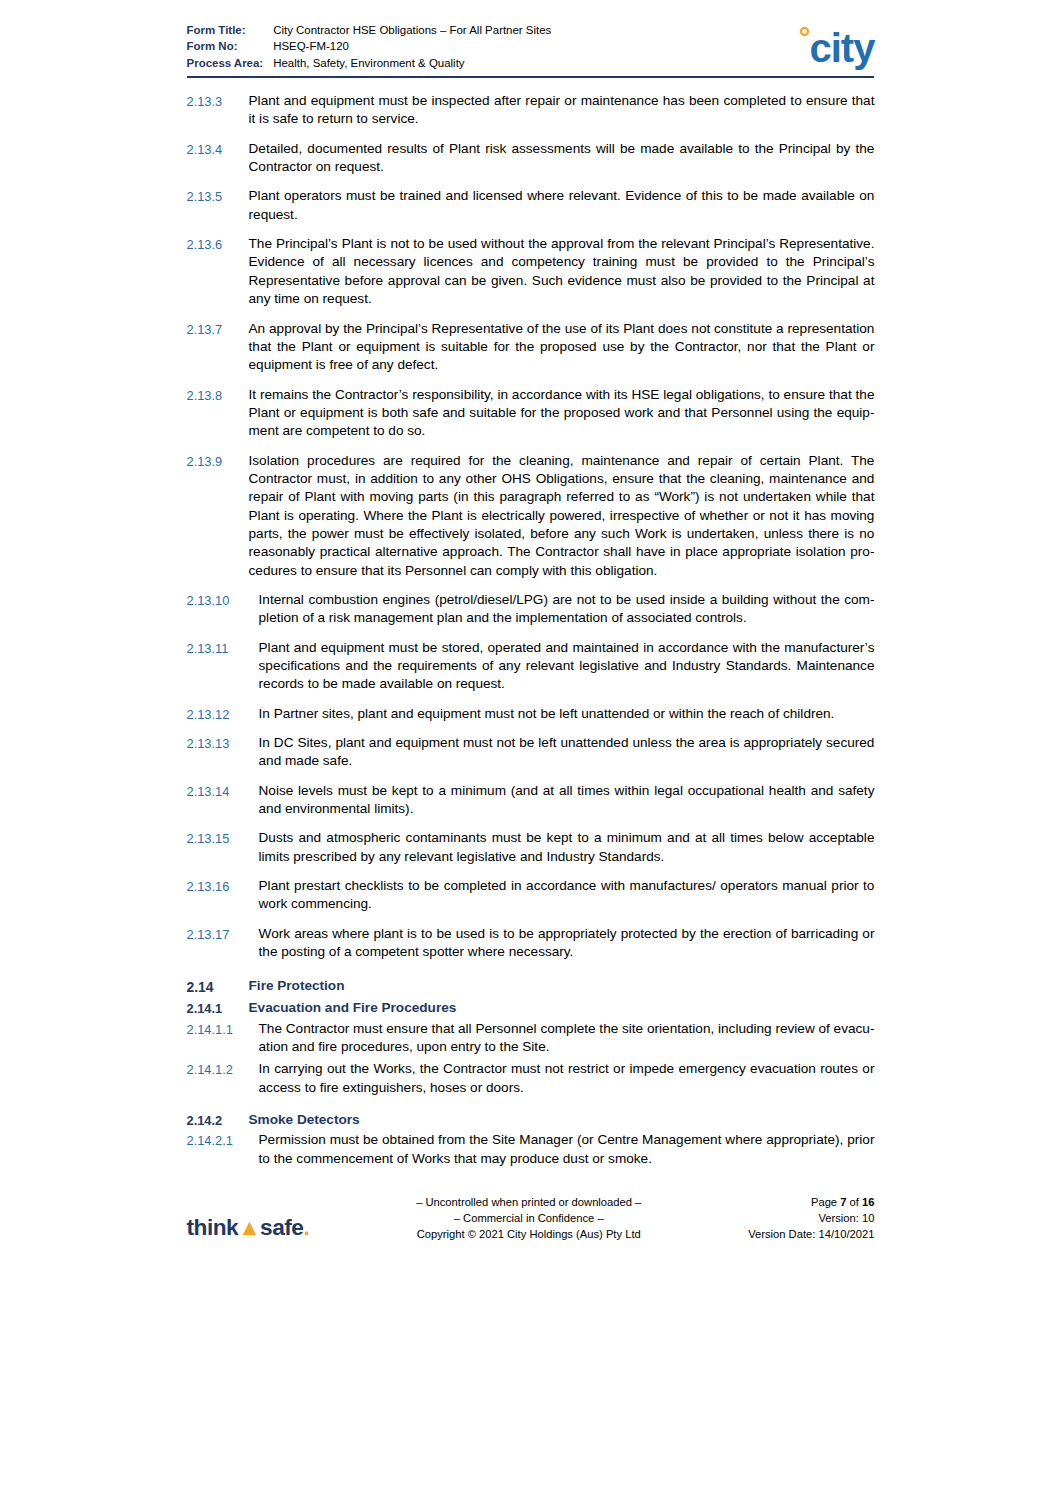| Form Title: | City Contractor HSE Obligations – For All Partner Sites |
| Form No: | HSEQ-FM-120 |
| Process Area: | Health, Safety, Environment & Quality |
°city
2.13.3
Plant and equipment must be inspected after repair or maintenance has been completed to ensure that it is safe to return to service.
2.13.4
Detailed, documented results of Plant risk assessments will be made available to the Principal by the Contractor on request.
2.13.5
Plant operators must be trained and licensed where relevant. Evidence of this to be made available on request.
2.13.6
The Principal’s Plant is not to be used without the approval from the relevant Principal’s Representative. Evidence of all necessary licences and competency training must be provided to the Principal’s Representative before approval can be given. Such evidence must also be provided to the Principal at any time on request.
2.13.7
An approval by the Principal’s Representative of the use of its Plant does not constitute a representation that the Plant or equipment is suitable for the proposed use by the Contractor, nor that the Plant or equipment is free of any defect.
2.13.8
It remains the Contractor’s responsibility, in accordance with its HSE legal obligations, to ensure that the Plant or equipment is both safe and suitable for the proposed work and that Personnel using the equipment are competent to do so.
2.13.9
Isolation procedures are required for the cleaning, maintenance and repair of certain Plant. The Contractor must, in addition to any other OHS Obligations, ensure that the cleaning, maintenance and repair of Plant with moving parts (in this paragraph referred to as “Work”) is not undertaken while that Plant is operating. Where the Plant is electrically powered, irrespective of whether or not it has moving parts, the power must be effectively isolated, before any such Work is undertaken, unless there is no reasonably practical alternative approach. The Contractor shall have in place appropriate isolation procedures to ensure that its Personnel can comply with this obligation.
2.13.10
Internal combustion engines (petrol/diesel/LPG) are not to be used inside a building without the completion of a risk management plan and the implementation of associated controls.
2.13.11
Plant and equipment must be stored, operated and maintained in accordance with the manufacturer’s specifications and the requirements of any relevant legislative and Industry Standards. Maintenance records to be made available on request.
2.13.12
In Partner sites, plant and equipment must not be left unattended or within the reach of children.
2.13.13
In DC Sites, plant and equipment must not be left unattended unless the area is appropriately secured and made safe.
2.13.14
Noise levels must be kept to a minimum (and at all times within legal occupational health and safety and environmental limits).
2.13.15
Dusts and atmospheric contaminants must be kept to a minimum and at all times below acceptable limits prescribed by any relevant legislative and Industry Standards.
2.13.16
Plant prestart checklists to be completed in accordance with manufactures/ operators manual prior to work commencing.
2.13.17
Work areas where plant is to be used is to be appropriately protected by the erection of barricading or the posting of a competent spotter where necessary.
2.14
Fire Protection
2.14.1
Evacuation and Fire Procedures
2.14.1.1
The Contractor must ensure that all Personnel complete the site orientation, including review of evacuation and fire procedures, upon entry to the Site.
2.14.1.2
In carrying out the Works, the Contractor must not restrict or impede emergency evacuation routes or access to fire extinguishers, hoses or doors.
2.14.2
Smoke Detectors
2.14.2.1
Permission must be obtained from the Site Manager (or Centre Management where appropriate), prior to the commencement of Works that may produce dust or smoke.
think▲safe.
– Uncontrolled when printed or downloaded –
– Commercial in Confidence –
Copyright © 2021 City Holdings (Aus) Pty Ltd
Page 7 of 16
Version: 10
Version Date: 14/10/2021